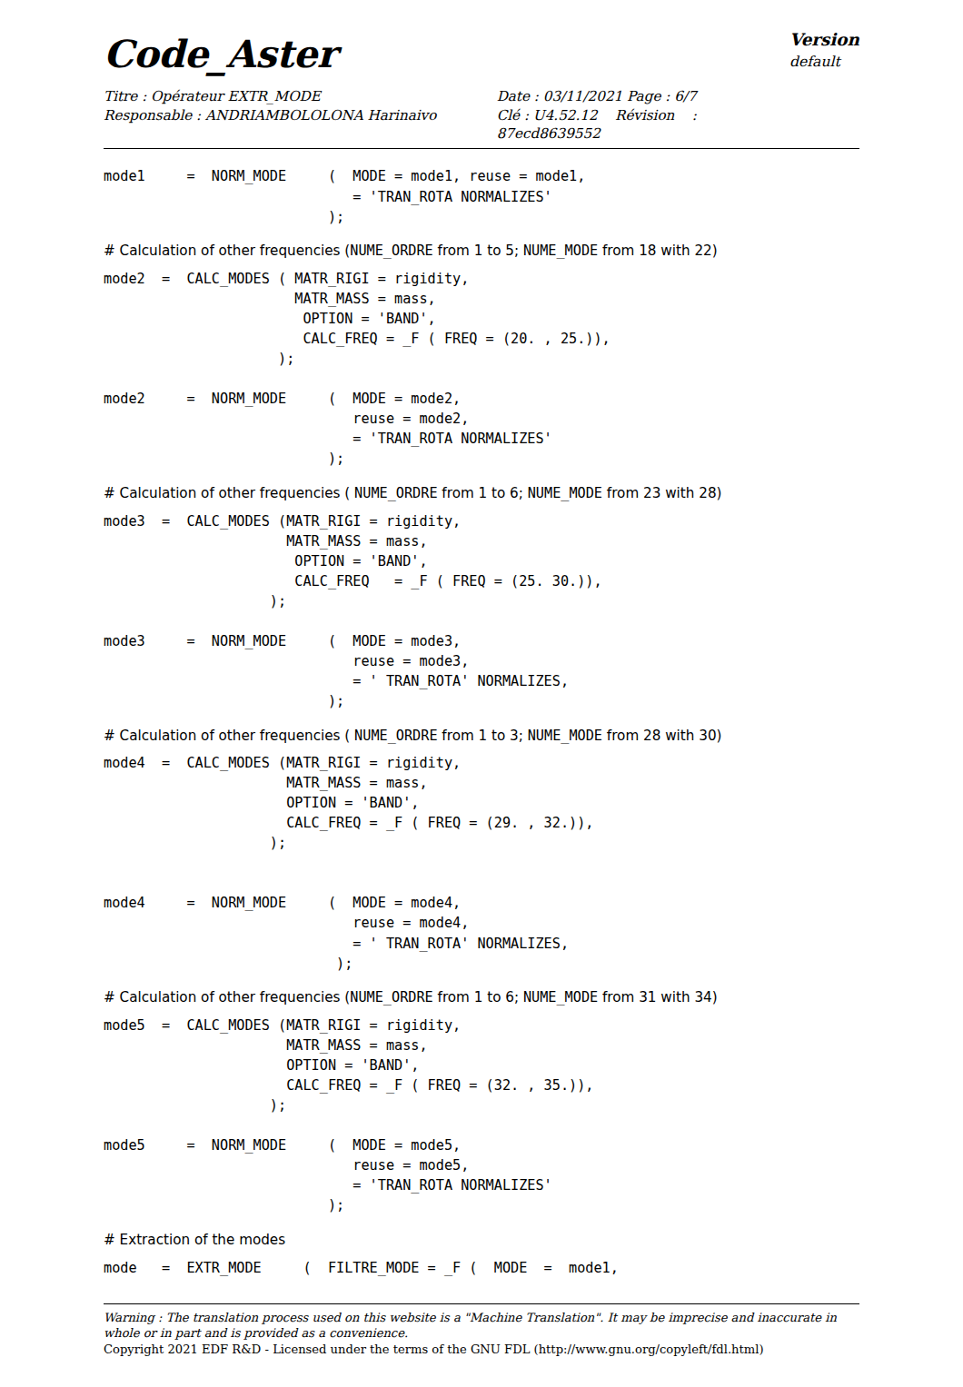Versiondefault
Code_Aster
| Titre : Opérateur EXTR_MODE | Date : 03/11/2021 Page : 6/7 |
| Responsable : ANDRIAMBOLOLONA Harinaivo | Clé : U4.52.12 Révision : 87ecd8639552 |
mode1     =  NORM_MODE     (  MODE = mode1, reuse = mode1,
                              = 'TRAN_ROTA NORMALIZES'
                           );
# Calculation of other frequencies (NUME_ORDRE from 1 to 5; NUME_MODE from 18 with 22)
mode2  =  CALC_MODES ( MATR_RIGI = rigidity,
                       MATR_MASS = mass,
                        OPTION = 'BAND',
                        CALC_FREQ = _F ( FREQ = (20. , 25.)),
                     );

mode2     =  NORM_MODE     (  MODE = mode2,
                              reuse = mode2,
                              = 'TRAN_ROTA NORMALIZES'
                           );
# Calculation of other frequencies ( NUME_ORDRE from 1 to 6; NUME_MODE from 23 with 28)
mode3  =  CALC_MODES (MATR_RIGI = rigidity,
                      MATR_MASS = mass,
                       OPTION = 'BAND',
                       CALC_FREQ   = _F ( FREQ = (25. 30.)),
                    );

mode3     =  NORM_MODE     (  MODE = mode3,
                              reuse = mode3,
                              = ' TRAN_ROTA' NORMALIZES,
                           );
# Calculation of other frequencies ( NUME_ORDRE from 1 to 3; NUME_MODE from 28 with 30)
mode4  =  CALC_MODES (MATR_RIGI = rigidity,
                      MATR_MASS = mass,
                      OPTION = 'BAND',
                      CALC_FREQ = _F ( FREQ = (29. , 32.)),
                    );


mode4     =  NORM_MODE     (  MODE = mode4,
                              reuse = mode4,
                              = ' TRAN_ROTA' NORMALIZES,
                            );
# Calculation of other frequencies (NUME_ORDRE from 1 to 6; NUME_MODE from 31 with 34)
mode5  =  CALC_MODES (MATR_RIGI = rigidity,
                      MATR_MASS = mass,
                      OPTION = 'BAND',
                      CALC_FREQ = _F ( FREQ = (32. , 35.)),
                    );

mode5     =  NORM_MODE     (  MODE = mode5,
                              reuse = mode5,
                              = 'TRAN_ROTA NORMALIZES'
                           );
# Extraction of the modes
mode   =  EXTR_MODE     (  FILTRE_MODE = _F (  MODE  =  mode1,
Warning : The translation process used on this website is a "Machine Translation". It may be imprecise and inaccurate in whole or in part and is provided as a convenience.
Copyright 2021 EDF R&D - Licensed under the terms of the GNU FDL (http://www.gnu.org/copyleft/fdl.html)